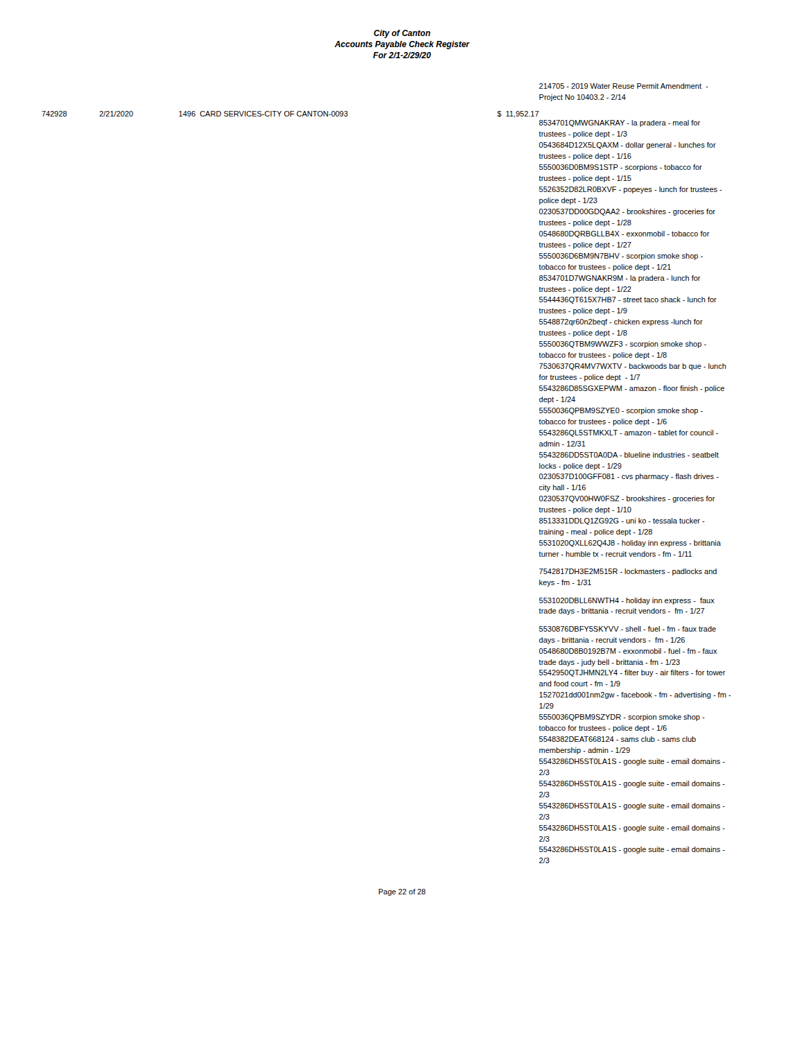City of Canton
Accounts Payable Check Register
For 2/1-2/29/20
| | | | | 214705 - 2019 Water Reuse Permit Amendment - Project No 10403.2 - 2/14 |
| 742928 | 2/21/2020 | 1496 CARD SERVICES-CITY OF CANTON-0093 | $ 11,952.17 | |
| | 8534701QMWGNAKRAY - la pradera - meal for trustees - police dept - 1/3 0543684D12X5LQAXM - dollar general - lunches for trustees - police dept - 1/16 5550036D0BM9S1STP - scorpions - tobacco for trustees - police dept - 1/15 5526352D82LR0BXVF - popeyes - lunch for trustees - police dept - 1/23 0230537DD00GDQAA2 - brookshires - groceries for trustees - police dept - 1/28 0548680DQRBGLLB4X - exxonmobil - tobacco for trustees - police dept - 1/27 5550036D6BM9N7BHV - scorpion smoke shop - tobacco for trustees - police dept - 1/21 8534701D7WGNAKR9M - la pradera - lunch for trustees - police dept - 1/22 5544436QT615X7HB7 - street taco shack - lunch for trustees - police dept - 1/9 5548872qr60n2beqf - chicken express -lunch for trustees - police dept - 1/8 5550036QTBM9WWZF3 - scorpion smoke shop - tobacco for trustees - police dept - 1/8 7530637QR4MV7WXTV - backwoods bar b que - lunch for trustees - police dept - 1/7 5543286D85SGXEPWM - amazon - floor finish - police dept - 1/24 5550036QPBM9SZYE0 - scorpion smoke shop - tobacco for trustees - police dept - 1/6 5543286QL5STMKXLT - amazon - tablet for council - admin - 12/31 5543286DD5ST0A0DA - blueline industries - seatbelt locks - police dept - 1/29 0230537D100GFF081 - cvs pharmacy - flash drives - city hall - 1/16 0230537QV00HW0FSZ - brookshires - groceries for trustees - police dept - 1/10 8513331DDLQ1ZG92G - uni ko - tessala tucker - training - meal - police dept - 1/28 5531020QXLL62Q4J8 - holiday inn express - brittania turner - humble tx - recruit vendors - fm - 1/11 7542817DH3E2M515R - lockmasters - padlocks and keys - fm - 1/31 5531020DBLL6NWTH4 - holiday inn express - faux trade days - brittania - recruit vendors - fm - 1/27 5530876DBFY5SKYVV - shell - fuel - fm - faux trade days - brittania - recruit vendors - fm - 1/26 0548680D8B0192B7M - exxonmobil - fuel - fm - faux trade days - judy bell - brittania - fm - 1/23 5542950QTJHMN2LY4 - filter buy - air filters - for tower and food court - fm - 1/9 1527021dd001nm2gw - facebook - fm - advertising - fm - 1/29 5550036QPBM9SZYDR - scorpion smoke shop - tobacco for trustees - police dept - 1/6 5548382DEAT668124 - sams club - sams club membership - admin - 1/29 5543286DH5ST0LA1S - google suite - email domains - 2/3 5543286DH5ST0LA1S - google suite - email domains - 2/3 5543286DH5ST0LA1S - google suite - email domains - 2/3 5543286DH5ST0LA1S - google suite - email domains - 2/3 5543286DH5ST0LA1S - google suite - email domains - 2/3 |
Page 22 of 28